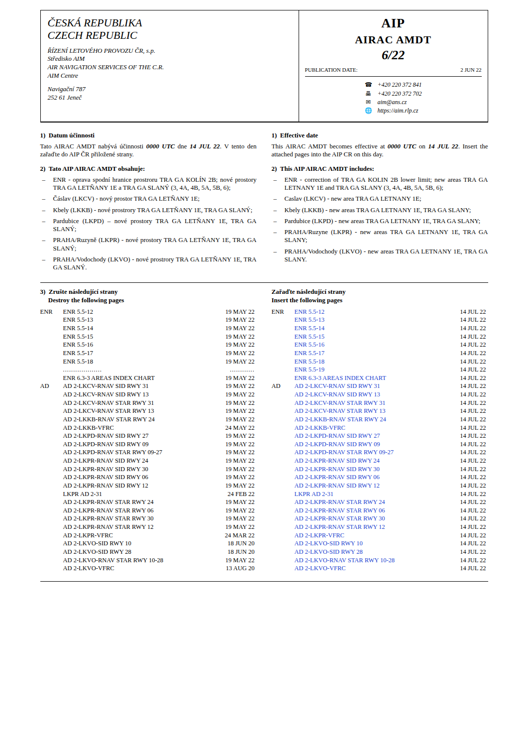ČESKÁ REPUBLIKA
CZECH REPUBLIC
ŘÍZENÍ LETOVÉHO PROVOZU ČR, s.p.
Středisko AIM
AIR NAVIGATION SERVICES OF THE C.R.
AIM Centre
Navigační 787
252 61 Jeneč
AIP
AIRAC AMDT
6/22
PUBLICATION DATE: 2 JUN 22
☎+420 220 372 841
🖶+420 220 372 702
✉aim@ans.cz
🌐https://aim.rlp.cz
1) Datum účinnosti
Tato AIRAC AMDT nabývá účinnosti 0000 UTC dne 14 JUL 22. V tento den zařaďte do AIP ČR přiložené strany.
2) Tato AIP AIRAC AMDT obsahuje:
ENR - oprava spodní hranice prostroru TRA GA KOLÍN 2B; nové prostory TRA GA LETŇANY 1E a TRA GA SLANÝ (3, 4A, 4B, 5A, 5B, 6);
Čáslav (LKCV) - nový prostor TRA GA LETŇANY 1E;
Kbely (LKKB) - nové prostrory TRA GA LETŇANY 1E, TRA GA SLANÝ;
Pardubice (LKPD) – nové prostory TRA GA LETŇANY 1E, TRA GA SLANÝ;
PRAHA/Ruzyně (LKPR) - nové prostory TRA GA LETŇANY 1E, TRA GA SLANÝ;
PRAHA/Vodochody (LKVO) - nové prostrory TRA GA LETŇANY 1E, TRA GA SLANÝ.
1) Effective date
This AIRAC AMDT becomes effective at 0000 UTC on 14 JUL 22. Insert the attached pages into the AIP CR on this day.
2) This AIP AIRAC AMDT includes:
ENR - correction of TRA GA KOLIN 2B lower limit; new areas TRA GA LETNANY 1E and TRA GA SLANY (3, 4A, 4B, 5A, 5B, 6);
Caslav (LKCV) - new area TRA GA LETNANY 1E;
Kbely (LKKB) - new areas TRA GA LETNANY 1E, TRA GA SLANY;
Pardubice (LKPD) - new areas TRA GA LETNANY 1E, TRA GA SLANY;
PRAHA/Ruzyne (LKPR) - new areas TRA GA LETNANY 1E, TRA GA SLANY;
PRAHA/Vodochody (LKVO) - new areas TRA GA LETNANY 1E, TRA GA SLANY.
3) Zrušte následující strany
Destroy the following pages
| ENR | ENR 5.5-12 | 19 MAY 22 |
| | ENR 5.5-13 | 19 MAY 22 |
| | ENR 5.5-14 | 19 MAY 22 |
| | ENR 5.5-15 | 19 MAY 22 |
| | ENR 5.5-16 | 19 MAY 22 |
| | ENR 5.5-17 | 19 MAY 22 |
| | ENR 5.5-18 | 19 MAY 22 |
| | ................... | ............ |
| | ENR 6.3-3 AREAS INDEX CHART | 19 MAY 22 |
| AD | AD 2-LKCV-RNAV SID RWY 31 | 19 MAY 22 |
| | AD 2-LKCV-RNAV SID RWY 13 | 19 MAY 22 |
| | AD 2-LKCV-RNAV STAR RWY 31 | 19 MAY 22 |
| | AD 2-LKCV-RNAV STAR RWY 13 | 19 MAY 22 |
| | AD 2-LKKB-RNAV STAR RWY 24 | 19 MAY 22 |
| | AD 2-LKKB-VFRC | 24 MAY 22 |
| | AD 2-LKPD-RNAV SID RWY 27 | 19 MAY 22 |
| | AD 2-LKPD-RNAV SID RWY 09 | 19 MAY 22 |
| | AD 2-LKPD-RNAV STAR RWY 09-27 | 19 MAY 22 |
| | AD 2-LKPR-RNAV SID RWY 24 | 19 MAY 22 |
| | AD 2-LKPR-RNAV SID RWY 30 | 19 MAY 22 |
| | AD 2-LKPR-RNAV SID RWY 06 | 19 MAY 22 |
| | AD 2-LKPR-RNAV SID RWY 12 | 19 MAY 22 |
| | LKPR AD 2-31 | 24 FEB 22 |
| | AD 2-LKPR-RNAV STAR RWY 24 | 19 MAY 22 |
| | AD 2-LKPR-RNAV STAR RWY 06 | 19 MAY 22 |
| | AD 2-LKPR-RNAV STAR RWY 30 | 19 MAY 22 |
| | AD 2-LKPR-RNAV STAR RWY 12 | 19 MAY 22 |
| | AD 2-LKPR-VFRC | 24 MAR 22 |
| | AD 2-LKVO-SID RWY 10 | 18 JUN 20 |
| | AD 2-LKVO-SID RWY 28 | 18 JUN 20 |
| | AD 2-LKVO-RNAV STAR RWY 10-28 | 19 MAY 22 |
| | AD 2-LKVO-VFRC | 13 AUG 20 |
Zařaďte následující strany
Insert the following pages
| ENR | ENR 5.5-12 | 14 JUL 22 |
| | ENR 5.5-13 | 14 JUL 22 |
| | ENR 5.5-14 | 14 JUL 22 |
| | ENR 5.5-15 | 14 JUL 22 |
| | ENR 5.5-16 | 14 JUL 22 |
| | ENR 5.5-17 | 14 JUL 22 |
| | ENR 5.5-18 | 14 JUL 22 |
| | ENR 5.5-19 | 14 JUL 22 |
| | ENR 6.3-3 AREAS INDEX CHART | 14 JUL 22 |
| AD | AD 2-LKCV-RNAV SID RWY 31 | 14 JUL 22 |
| | AD 2-LKCV-RNAV SID RWY 13 | 14 JUL 22 |
| | AD 2-LKCV-RNAV STAR RWY 31 | 14 JUL 22 |
| | AD 2-LKCV-RNAV STAR RWY 13 | 14 JUL 22 |
| | AD 2-LKKB-RNAV STAR RWY 24 | 14 JUL 22 |
| | AD 2-LKKB-VFRC | 14 JUL 22 |
| | AD 2-LKPD-RNAV SID RWY 27 | 14 JUL 22 |
| | AD 2-LKPD-RNAV SID RWY 09 | 14 JUL 22 |
| | AD 2-LKPD-RNAV STAR RWY 09-27 | 14 JUL 22 |
| | AD 2-LKPR-RNAV SID RWY 24 | 14 JUL 22 |
| | AD 2-LKPR-RNAV SID RWY 30 | 14 JUL 22 |
| | AD 2-LKPR-RNAV SID RWY 06 | 14 JUL 22 |
| | AD 2-LKPR-RNAV SID RWY 12 | 14 JUL 22 |
| | LKPR AD 2-31 | 14 JUL 22 |
| | AD 2-LKPR-RNAV STAR RWY 24 | 14 JUL 22 |
| | AD 2-LKPR-RNAV STAR RWY 06 | 14 JUL 22 |
| | AD 2-LKPR-RNAV STAR RWY 30 | 14 JUL 22 |
| | AD 2-LKPR-RNAV STAR RWY 12 | 14 JUL 22 |
| | AD 2-LKPR-VFRC | 14 JUL 22 |
| | AD 2-LKVO-SID RWY 10 | 14 JUL 22 |
| | AD 2-LKVO-SID RWY 28 | 14 JUL 22 |
| | AD 2-LKVO-RNAV STAR RWY 10-28 | 14 JUL 22 |
| | AD 2-LKVO-VFRC | 14 JUL 22 |